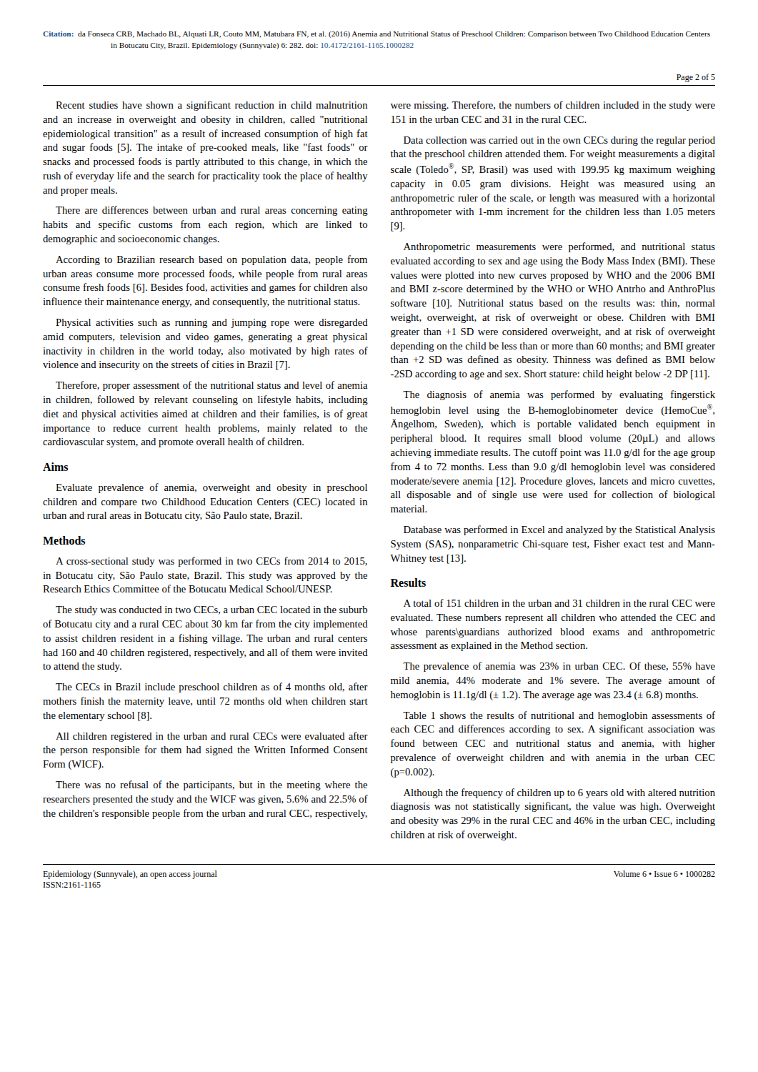Citation: da Fonseca CRB, Machado BL, Alquati LR, Couto MM, Matubara FN, et al. (2016) Anemia and Nutritional Status of Preschool Children: Comparison between Two Childhood Education Centers in Botucatu City, Brazil. Epidemiology (Sunnyvale) 6: 282. doi: 10.4172/2161-1165.1000282
Page 2 of 5
Recent studies have shown a significant reduction in child malnutrition and an increase in overweight and obesity in children, called "nutritional epidemiological transition" as a result of increased consumption of high fat and sugar foods [5]. The intake of pre-cooked meals, like "fast foods" or snacks and processed foods is partly attributed to this change, in which the rush of everyday life and the search for practicality took the place of healthy and proper meals.
There are differences between urban and rural areas concerning eating habits and specific customs from each region, which are linked to demographic and socioeconomic changes.
According to Brazilian research based on population data, people from urban areas consume more processed foods, while people from rural areas consume fresh foods [6]. Besides food, activities and games for children also influence their maintenance energy, and consequently, the nutritional status.
Physical activities such as running and jumping rope were disregarded amid computers, television and video games, generating a great physical inactivity in children in the world today, also motivated by high rates of violence and insecurity on the streets of cities in Brazil [7].
Therefore, proper assessment of the nutritional status and level of anemia in children, followed by relevant counseling on lifestyle habits, including diet and physical activities aimed at children and their families, is of great importance to reduce current health problems, mainly related to the cardiovascular system, and promote overall health of children.
Aims
Evaluate prevalence of anemia, overweight and obesity in preschool children and compare two Childhood Education Centers (CEC) located in urban and rural areas in Botucatu city, São Paulo state, Brazil.
Methods
A cross-sectional study was performed in two CECs from 2014 to 2015, in Botucatu city, São Paulo state, Brazil. This study was approved by the Research Ethics Committee of the Botucatu Medical School/UNESP.
The study was conducted in two CECs, a urban CEC located in the suburb of Botucatu city and a rural CEC about 30 km far from the city implemented to assist children resident in a fishing village. The urban and rural centers had 160 and 40 children registered, respectively, and all of them were invited to attend the study.
The CECs in Brazil include preschool children as of 4 months old, after mothers finish the maternity leave, until 72 months old when children start the elementary school [8].
All children registered in the urban and rural CECs were evaluated after the person responsible for them had signed the Written Informed Consent Form (WICF).
There was no refusal of the participants, but in the meeting where the researchers presented the study and the WICF was given, 5.6% and 22.5% of the children's responsible people from the urban and rural CEC, respectively, were missing. Therefore, the numbers of children included in the study were 151 in the urban CEC and 31 in the rural CEC.
Data collection was carried out in the own CECs during the regular period that the preschool children attended them. For weight measurements a digital scale (Toledo®, SP, Brasil) was used with 199.95 kg maximum weighing capacity in 0.05 gram divisions. Height was measured using an anthropometric ruler of the scale, or length was measured with a horizontal anthropometer with 1-mm increment for the children less than 1.05 meters [9].
Anthropometric measurements were performed, and nutritional status evaluated according to sex and age using the Body Mass Index (BMI). These values were plotted into new curves proposed by WHO and the 2006 BMI and BMI z-score determined by the WHO or WHO Antrho and AnthroPlus software [10]. Nutritional status based on the results was: thin, normal weight, overweight, at risk of overweight or obese. Children with BMI greater than +1 SD were considered overweight, and at risk of overweight depending on the child be less than or more than 60 months; and BMI greater than +2 SD was defined as obesity. Thinness was defined as BMI below -2SD according to age and sex. Short stature: child height below -2 DP [11].
The diagnosis of anemia was performed by evaluating fingerstick hemoglobin level using the B-hemoglobinometer device (HemoCue®, Ängelhom, Sweden), which is portable validated bench equipment in peripheral blood. It requires small blood volume (20µL) and allows achieving immediate results. The cutoff point was 11.0 g/dl for the age group from 4 to 72 months. Less than 9.0 g/dl hemoglobin level was considered moderate/severe anemia [12]. Procedure gloves, lancets and micro cuvettes, all disposable and of single use were used for collection of biological material.
Database was performed in Excel and analyzed by the Statistical Analysis System (SAS), nonparametric Chi-square test, Fisher exact test and Mann-Whitney test [13].
Results
A total of 151 children in the urban and 31 children in the rural CEC were evaluated. These numbers represent all children who attended the CEC and whose parents\guardians authorized blood exams and anthropometric assessment as explained in the Method section.
The prevalence of anemia was 23% in urban CEC. Of these, 55% have mild anemia, 44% moderate and 1% severe. The average amount of hemoglobin is 11.1g/dl (± 1.2). The average age was 23.4 (± 6.8) months.
Table 1 shows the results of nutritional and hemoglobin assessments of each CEC and differences according to sex. A significant association was found between CEC and nutritional status and anemia, with higher prevalence of overweight children and with anemia in the urban CEC (p=0.002).
Although the frequency of children up to 6 years old with altered nutrition diagnosis was not statistically significant, the value was high. Overweight and obesity was 29% in the rural CEC and 46% in the urban CEC, including children at risk of overweight.
Epidemiology (Sunnyvale), an open access journal
ISSN:2161-1165
Volume 6 • Issue 6 • 1000282